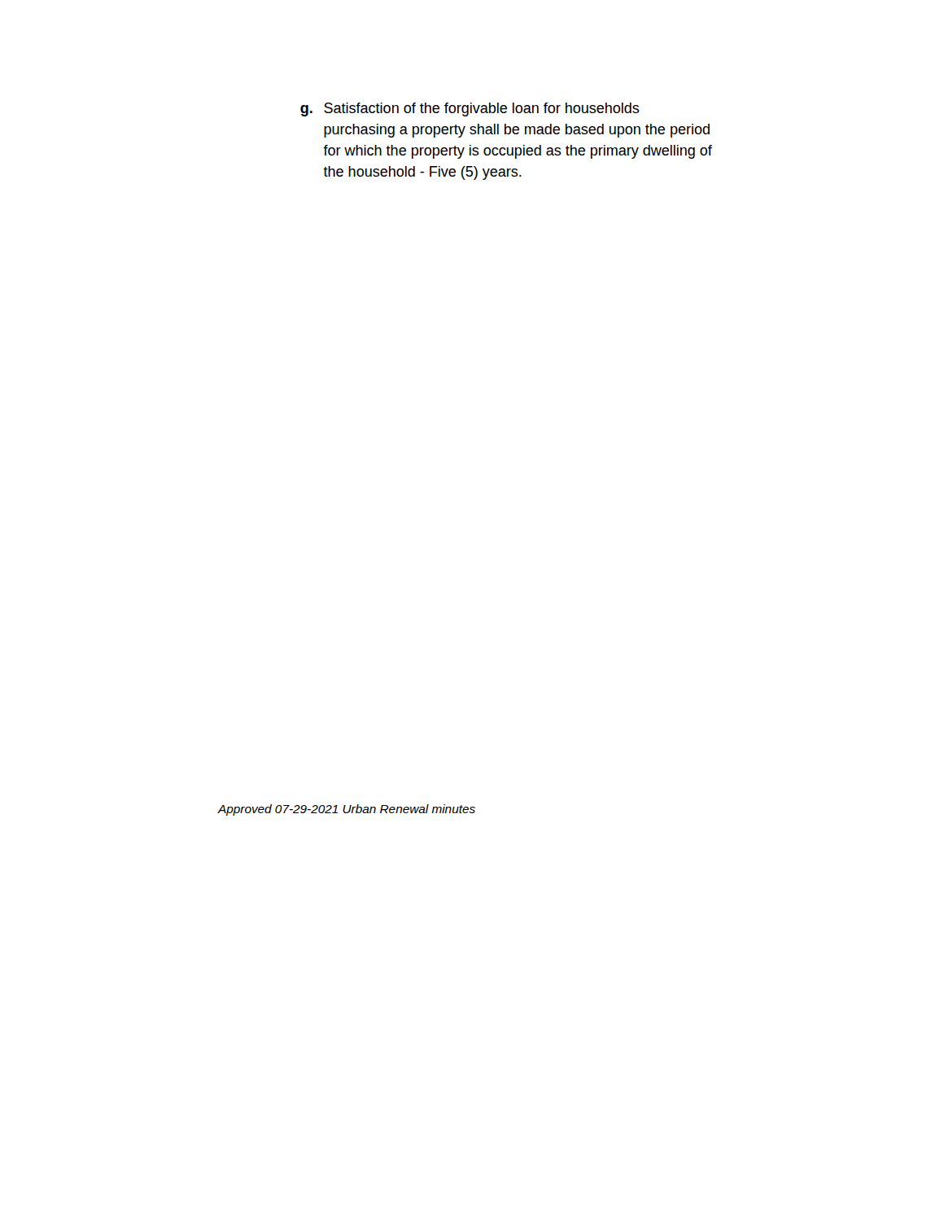g.
Satisfaction of the forgivable loan for households purchasing a property shall be made based upon the period for which the property is occupied as the primary dwelling of the household - Five (5) years.
Approved 07-29-2021 Urban Renewal minutes